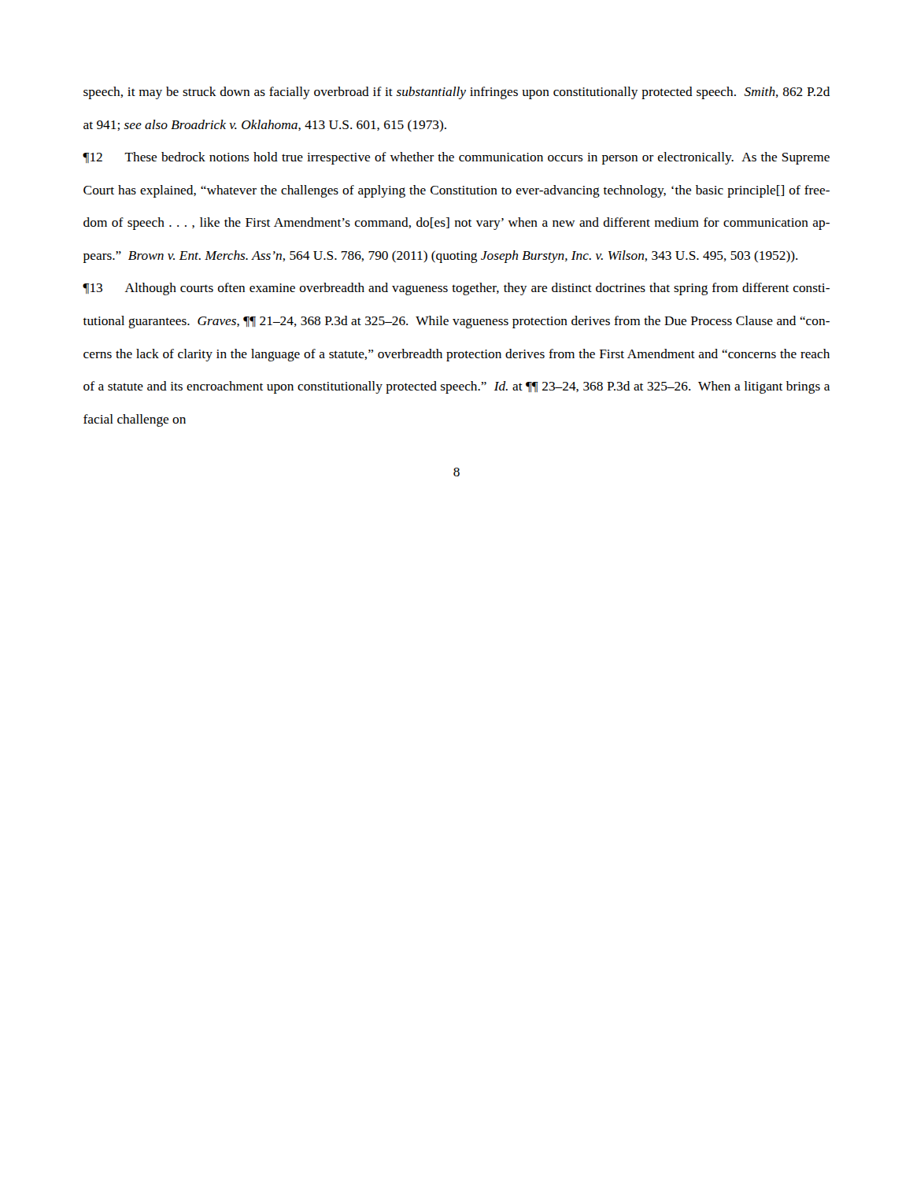speech, it may be struck down as facially overbroad if it substantially infringes upon constitutionally protected speech. Smith, 862 P.2d at 941; see also Broadrick v. Oklahoma, 413 U.S. 601, 615 (1973).
¶12 These bedrock notions hold true irrespective of whether the communication occurs in person or electronically. As the Supreme Court has explained, “whatever the challenges of applying the Constitution to ever-advancing technology, ‘the basic principle[] of freedom of speech . . . , like the First Amendment’s command, do[es] not vary’ when a new and different medium for communication appears.” Brown v. Ent. Merchs. Ass’n, 564 U.S. 786, 790 (2011) (quoting Joseph Burstyn, Inc. v. Wilson, 343 U.S. 495, 503 (1952)).
¶13 Although courts often examine overbreadth and vagueness together, they are distinct doctrines that spring from different constitutional guarantees. Graves, ¶¶ 21–24, 368 P.3d at 325–26. While vagueness protection derives from the Due Process Clause and “concerns the lack of clarity in the language of a statute,” overbreadth protection derives from the First Amendment and “concerns the reach of a statute and its encroachment upon constitutionally protected speech.” Id. at ¶¶ 23–24, 368 P.3d at 325–26. When a litigant brings a facial challenge on
8